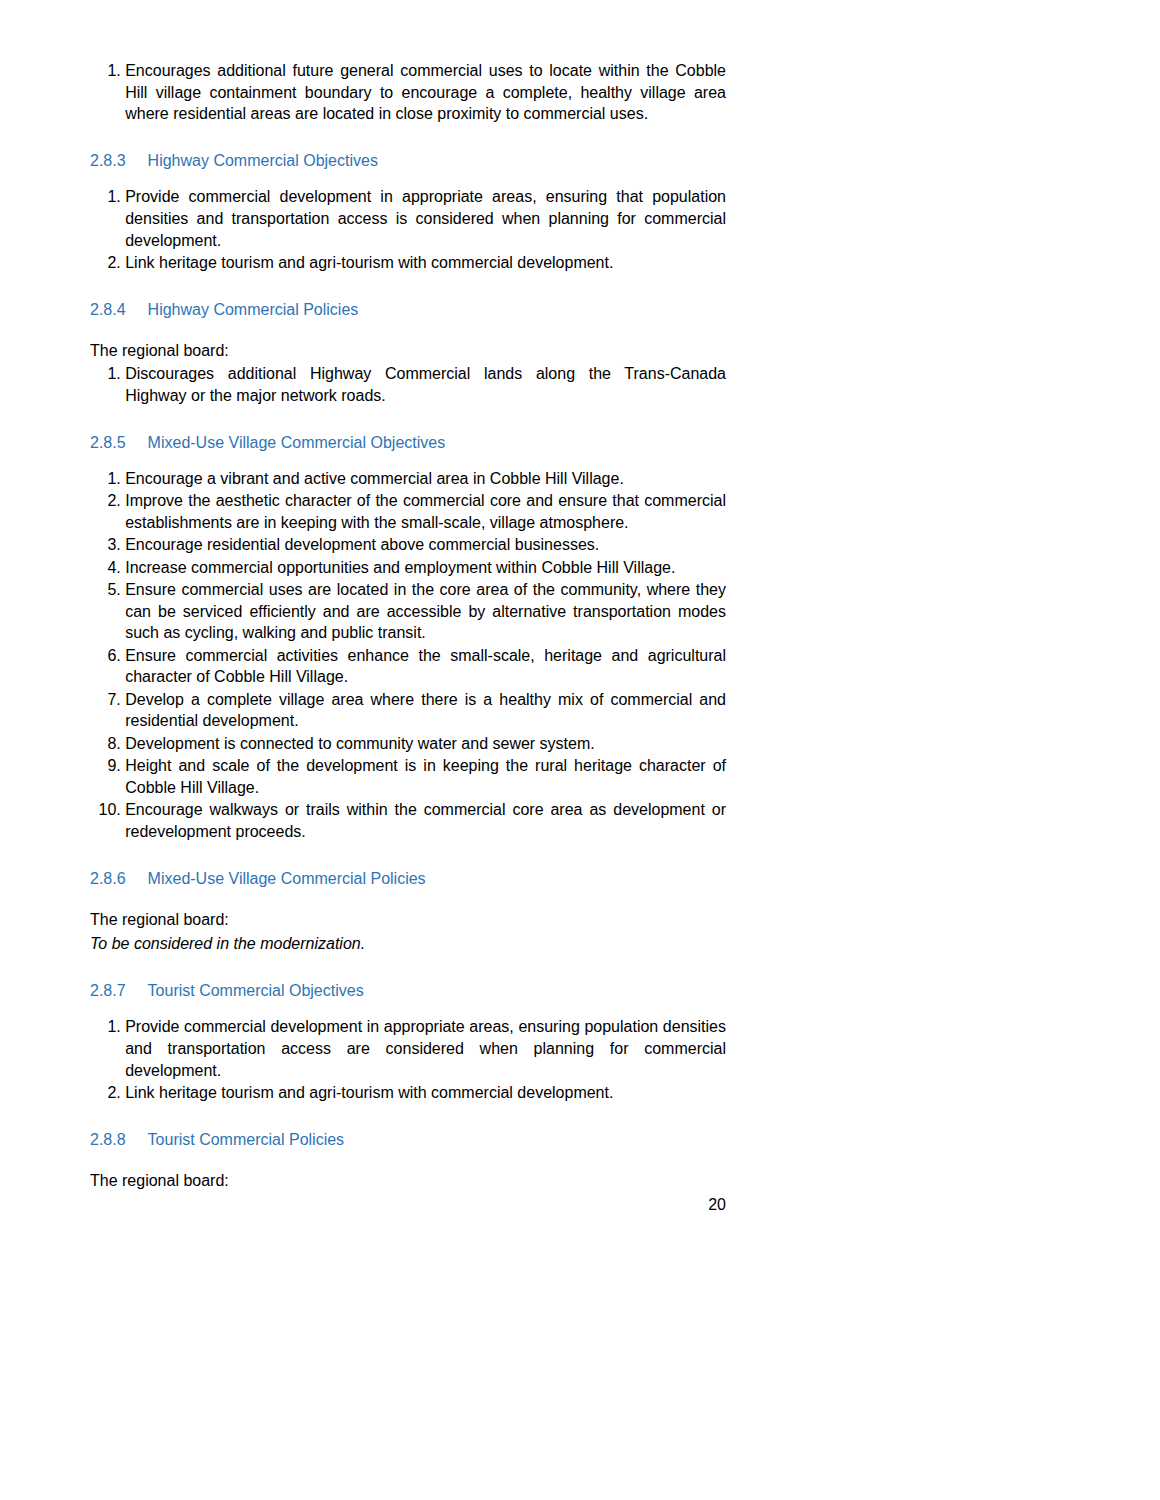Encourages additional future general commercial uses to locate within the Cobble Hill village containment boundary to encourage a complete, healthy village area where residential areas are located in close proximity to commercial uses.
2.8.3 Highway Commercial Objectives
Provide commercial development in appropriate areas, ensuring that population densities and transportation access is considered when planning for commercial development.
Link heritage tourism and agri-tourism with commercial development.
2.8.4 Highway Commercial Policies
The regional board:
Discourages additional Highway Commercial lands along the Trans-Canada Highway or the major network roads.
2.8.5 Mixed-Use Village Commercial Objectives
Encourage a vibrant and active commercial area in Cobble Hill Village.
Improve the aesthetic character of the commercial core and ensure that commercial establishments are in keeping with the small-scale, village atmosphere.
Encourage residential development above commercial businesses.
Increase commercial opportunities and employment within Cobble Hill Village.
Ensure commercial uses are located in the core area of the community, where they can be serviced efficiently and are accessible by alternative transportation modes such as cycling, walking and public transit.
Ensure commercial activities enhance the small-scale, heritage and agricultural character of Cobble Hill Village.
Develop a complete village area where there is a healthy mix of commercial and residential development.
Development is connected to community water and sewer system.
Height and scale of the development is in keeping the rural heritage character of Cobble Hill Village.
Encourage walkways or trails within the commercial core area as development or redevelopment proceeds.
2.8.6 Mixed-Use Village Commercial Policies
The regional board:
To be considered in the modernization.
2.8.7 Tourist Commercial Objectives
Provide commercial development in appropriate areas, ensuring population densities and transportation access are considered when planning for commercial development.
Link heritage tourism and agri-tourism with commercial development.
2.8.8 Tourist Commercial Policies
The regional board:
20